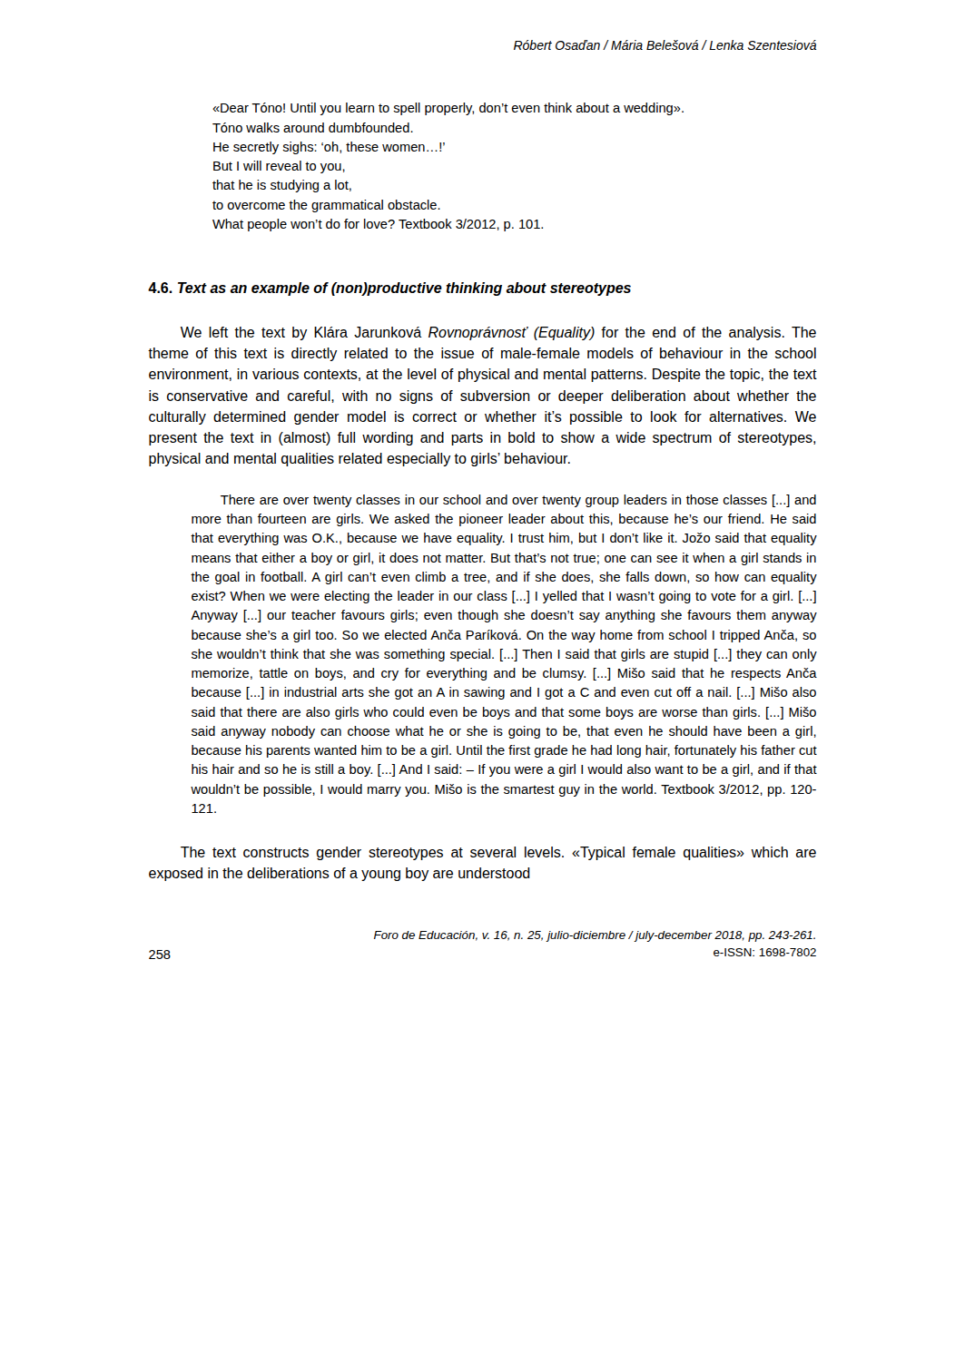Róbert Osaďan / Mária Belešová / Lenka Szentesiová
«Dear Tóno! Until you learn to spell properly, don’t even think about a wedding».
Tóno walks around dumbfounded.
He secretly sighs: ‘oh, these women…!’
But I will reveal to you,
that he is studying a lot,
to overcome the grammatical obstacle.
What people won’t do for love? Textbook 3/2012, p. 101.
4.6. Text as an example of (non)productive thinking about stereotypes
We left the text by Klára Jarunková Rovnoprávnosť (Equality) for the end of the analysis. The theme of this text is directly related to the issue of male-female models of behaviour in the school environment, in various contexts, at the level of physical and mental patterns. Despite the topic, the text is conservative and careful, with no signs of subversion or deeper deliberation about whether the culturally determined gender model is correct or whether it’s possible to look for alternatives. We present the text in (almost) full wording and parts in bold to show a wide spectrum of stereotypes, physical and mental qualities related especially to girls’ behaviour.
There are over twenty classes in our school and over twenty group leaders in those classes [...] and more than fourteen are girls. We asked the pioneer leader about this, because he’s our friend. He said that everything was O.K., because we have equality. I trust him, but I don’t like it. Jožo said that equality means that either a boy or girl, it does not matter. But that’s not true; one can see it when a girl stands in the goal in football. A girl can’t even climb a tree, and if she does, she falls down, so how can equality exist? When we were electing the leader in our class [...] I yelled that I wasn’t going to vote for a girl. [...] Anyway [...] our teacher favours girls; even though she doesn’t say anything she favours them anyway because she’s a girl too. So we elected Anča Paríková. On the way home from school I tripped Anča, so she wouldn’t think that she was something special. [...] Then I said that girls are stupid [...] they can only memorize, tattle on boys, and cry for everything and be clumsy. [...] Mišo said that he respects Anča because [...] in industrial arts she got an A in sawing and I got a C and even cut off a nail. [...] Mišo also said that there are also girls who could even be boys and that some boys are worse than girls. [...] Mišo said anyway nobody can choose what he or she is going to be, that even he should have been a girl, because his parents wanted him to be a girl. Until the first grade he had long hair, fortunately his father cut his hair and so he is still a boy. [...] And I said: – If you were a girl I would also want to be a girl, and if that wouldn’t be possible, I would marry you. Mišo is the smartest guy in the world. Textbook 3/2012, pp. 120-121.
The text constructs gender stereotypes at several levels. «Typical female qualities» which are exposed in the deliberations of a young boy are understood
258
Foro de Educación, v. 16, n. 25, julio-diciembre / july-december 2018, pp. 243-261. e-ISSN: 1698-7802